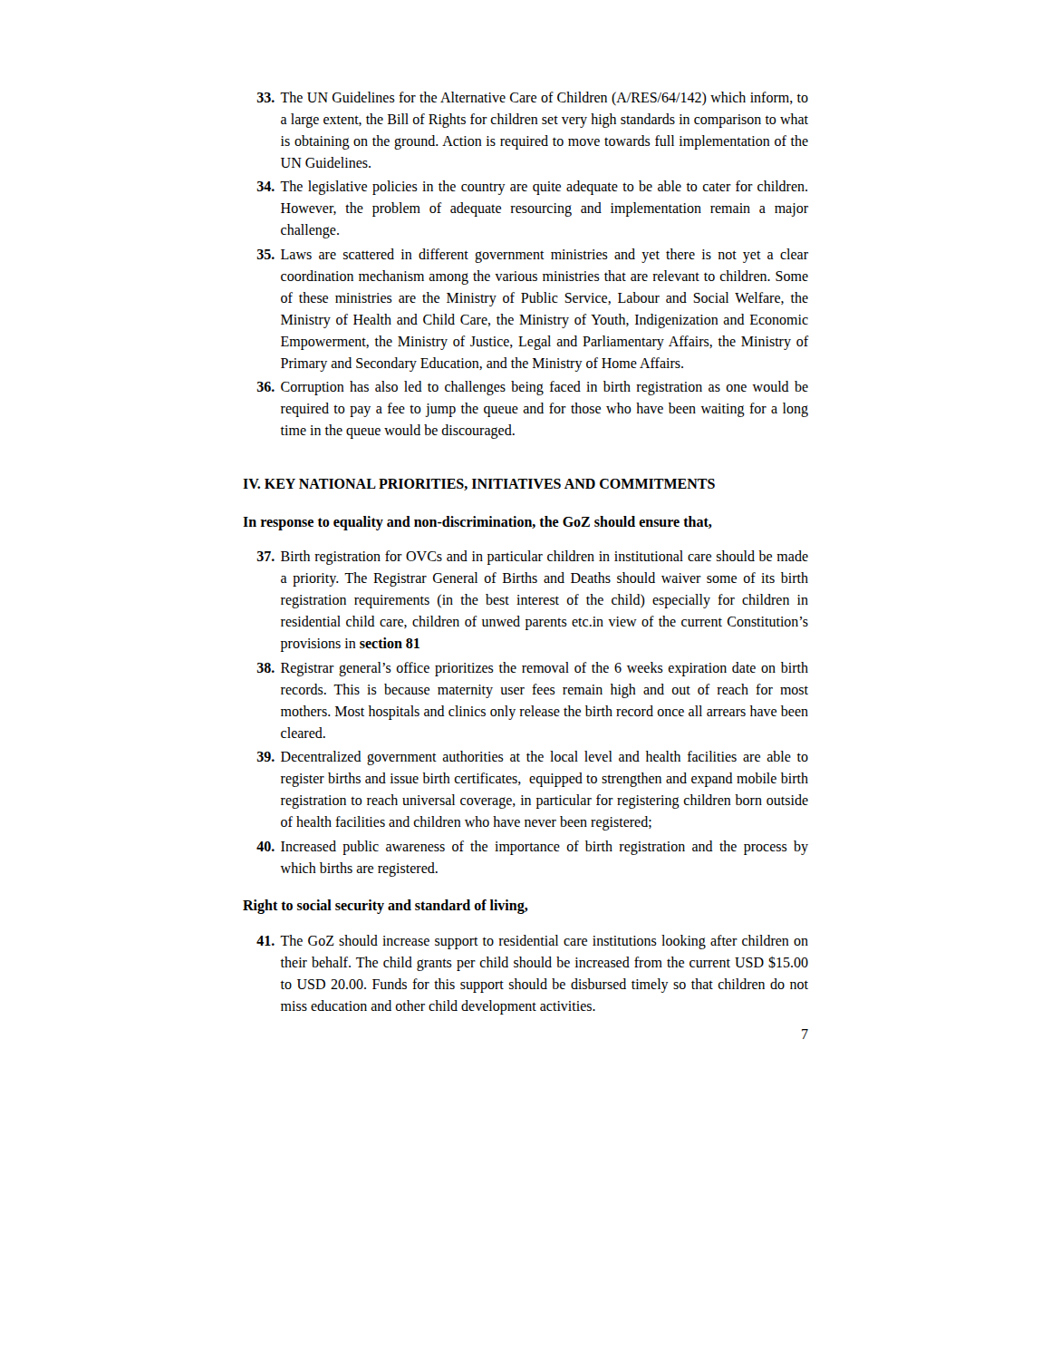33. The UN Guidelines for the Alternative Care of Children (A/RES/64/142) which inform, to a large extent, the Bill of Rights for children set very high standards in comparison to what is obtaining on the ground. Action is required to move towards full implementation of the UN Guidelines.
34. The legislative policies in the country are quite adequate to be able to cater for children. However, the problem of adequate resourcing and implementation remain a major challenge.
35. Laws are scattered in different government ministries and yet there is not yet a clear coordination mechanism among the various ministries that are relevant to children. Some of these ministries are the Ministry of Public Service, Labour and Social Welfare, the Ministry of Health and Child Care, the Ministry of Youth, Indigenization and Economic Empowerment, the Ministry of Justice, Legal and Parliamentary Affairs, the Ministry of Primary and Secondary Education, and the Ministry of Home Affairs.
36. Corruption has also led to challenges being faced in birth registration as one would be required to pay a fee to jump the queue and for those who have been waiting for a long time in the queue would be discouraged.
IV. KEY NATIONAL PRIORITIES, INITIATIVES AND COMMITMENTS
In response to equality and non-discrimination, the GoZ should ensure that,
37. Birth registration for OVCs and in particular children in institutional care should be made a priority. The Registrar General of Births and Deaths should waiver some of its birth registration requirements (in the best interest of the child) especially for children in residential child care, children of unwed parents etc.in view of the current Constitution’s provisions in section 81
38. Registrar general’s office prioritizes the removal of the 6 weeks expiration date on birth records. This is because maternity user fees remain high and out of reach for most mothers. Most hospitals and clinics only release the birth record once all arrears have been cleared.
39. Decentralized government authorities at the local level and health facilities are able to register births and issue birth certificates, equipped to strengthen and expand mobile birth registration to reach universal coverage, in particular for registering children born outside of health facilities and children who have never been registered;
40. Increased public awareness of the importance of birth registration and the process by which births are registered.
Right to social security and standard of living,
41. The GoZ should increase support to residential care institutions looking after children on their behalf. The child grants per child should be increased from the current USD $15.00 to USD 20.00. Funds for this support should be disbursed timely so that children do not miss education and other child development activities.
7